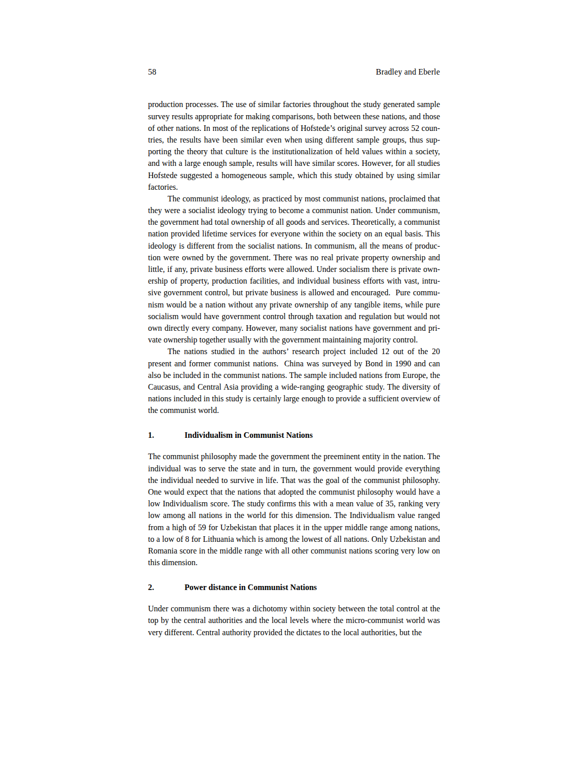58 Bradley and Eberle
production processes. The use of similar factories throughout the study generated sample survey results appropriate for making comparisons, both between these nations, and those of other nations. In most of the replications of Hofstede’s original survey across 52 countries, the results have been similar even when using different sample groups, thus supporting the theory that culture is the institutionalization of held values within a society, and with a large enough sample, results will have similar scores. However, for all studies Hofstede suggested a homogeneous sample, which this study obtained by using similar factories.
The communist ideology, as practiced by most communist nations, proclaimed that they were a socialist ideology trying to become a communist nation. Under communism, the government had total ownership of all goods and services. Theoretically, a communist nation provided lifetime services for everyone within the society on an equal basis. This ideology is different from the socialist nations. In communism, all the means of production were owned by the government. There was no real private property ownership and little, if any, private business efforts were allowed. Under socialism there is private ownership of property, production facilities, and individual business efforts with vast, intrusive government control, but private business is allowed and encouraged. Pure communism would be a nation without any private ownership of any tangible items, while pure socialism would have government control through taxation and regulation but would not own directly every company. However, many socialist nations have government and private ownership together usually with the government maintaining majority control.
The nations studied in the authors’ research project included 12 out of the 20 present and former communist nations. China was surveyed by Bond in 1990 and can also be included in the communist nations. The sample included nations from Europe, the Caucasus, and Central Asia providing a wide-ranging geographic study. The diversity of nations included in this study is certainly large enough to provide a sufficient overview of the communist world.
1. Individualism in Communist Nations
The communist philosophy made the government the preeminent entity in the nation. The individual was to serve the state and in turn, the government would provide everything the individual needed to survive in life. That was the goal of the communist philosophy. One would expect that the nations that adopted the communist philosophy would have a low Individualism score. The study confirms this with a mean value of 35, ranking very low among all nations in the world for this dimension. The Individualism value ranged from a high of 59 for Uzbekistan that places it in the upper middle range among nations, to a low of 8 for Lithuania which is among the lowest of all nations. Only Uzbekistan and Romania score in the middle range with all other communist nations scoring very low on this dimension.
2. Power distance in Communist Nations
Under communism there was a dichotomy within society between the total control at the top by the central authorities and the local levels where the micro-communist world was very different. Central authority provided the dictates to the local authorities, but the